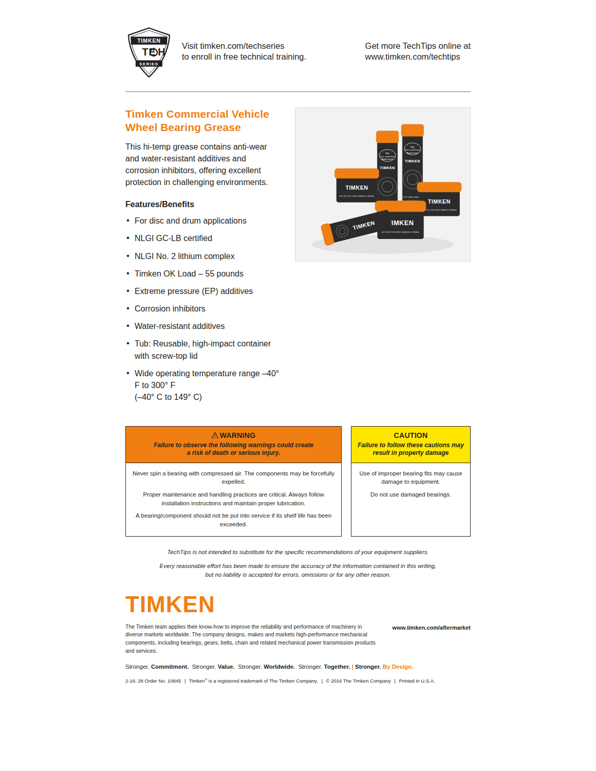TIMKEN TE H SERIES
Visit timken.com/techseries
to enroll in free technical training.
Get more TechTips online at
www.timken.com/techtips
Timken Commercial Vehicle
Wheel Bearing Grease
This hi-temp grease contains anti-wear and water-resistant additives and corrosion inhibitors, offering excellent protection in challenging environments.
Features/Benefits
For disc and drum applications
NLGI GC-LB certified
NLGI No. 2 lithium complex
Timken OK Load – 55 pounds
Extreme pressure (EP) additives
Corrosion inhibitors
Water-resistant additives
Tub: Reusable, high-impact container with screw-top lid
Wide operating temperature range –40° F to 300° F
(–40° C to 149° C)
For Disc and Drum Applications TIMKEN AUTOMOTIVE WHEEL BEARING GREASE NLGI Grade 2 / Net Wt. 14 oz. (397 g) For Disc and Drum Applications TIMKEN AUTOMOTIVE WHEEL BEARING GREASE NLGI Grade 2 / Net Wt. 14 oz. (397 g) TIMKEN AUTOMOTIVE WHEEL BEARING GREASE TIMKEN AUTOMOTIVE WHEEL BEARING GREASE TIMKEN AUTOMOTIVE WHEEL BEARING GREASE TIMKEN
WARNING Failure to observe the following warnings could create
a risk of death or serious injury.
Never spin a bearing with compressed air. The components may be forcefully expelled.
Proper maintenance and handling practices are critical. Always follow installation instructions and maintain proper lubrication.
A bearing/component should not be put into service if its shelf life has been exceeded.
CAUTION Failure to follow these cautions may
result in property damage
Use of improper bearing fits may cause damage to equipment.
Do not use damaged bearings.
TechTips is not intended to substitute for the specific recommendations of your equipment suppliers.
Every reasonable effort has been made to ensure the accuracy of the information contained in this writing,
but no liability is accepted for errors, omissions or for any other reason.
TIMKEN
The Timken team applies their know-how to improve the reliability and performance of machinery in diverse markets worldwide. The company designs, makes and markets high-performance mechanical components, including bearings, gears, belts, chain and related mechanical power transmission products and services.
www.timken.com/aftermarket
Stronger. Commitment. Stronger. Value. Stronger. Worldwide. Stronger. Together. | Stronger. By Design.
2-16: 29 Order No. 10845 | Timken® is a registered trademark of The Timken Company. | © 2016 The Timken Company | Printed in U.S.A.